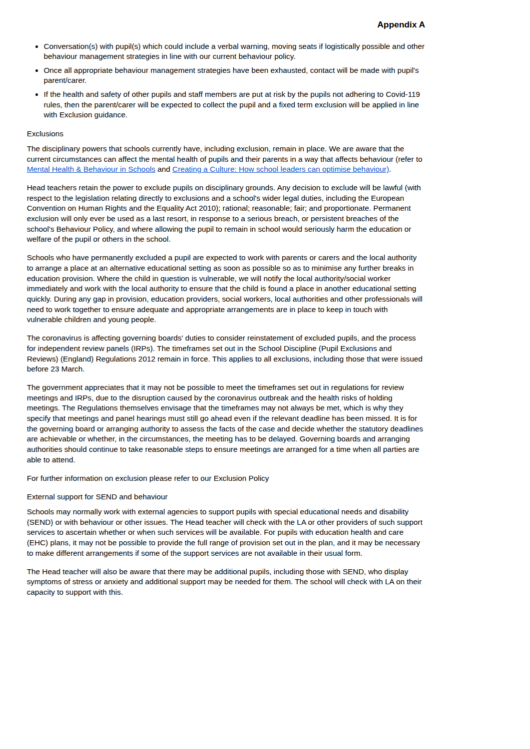Appendix A
Conversation(s) with pupil(s) which could include a verbal warning, moving seats if logistically possible and other behaviour management strategies in line with our current behaviour policy.
Once all appropriate behaviour management strategies have been exhausted, contact will be made with pupil's parent/carer.
If the health and safety of other pupils and staff members are put at risk by the pupils not adhering to Covid-119 rules, then the parent/carer will be expected to collect the pupil and a fixed term exclusion will be applied in line with Exclusion guidance.
Exclusions
The disciplinary powers that schools currently have, including exclusion, remain in place. We are aware that the current circumstances can affect the mental health of pupils and their parents in a way that affects behaviour (refer to Mental Health & Behaviour in Schools and Creating a Culture: How school leaders can optimise behaviour).
Head teachers retain the power to exclude pupils on disciplinary grounds. Any decision to exclude will be lawful (with respect to the legislation relating directly to exclusions and a school's wider legal duties, including the European Convention on Human Rights and the Equality Act 2010); rational; reasonable; fair; and proportionate. Permanent exclusion will only ever be used as a last resort, in response to a serious breach, or persistent breaches of the school's Behaviour Policy, and where allowing the pupil to remain in school would seriously harm the education or welfare of the pupil or others in the school.
Schools who have permanently excluded a pupil are expected to work with parents or carers and the local authority to arrange a place at an alternative educational setting as soon as possible so as to minimise any further breaks in education provision. Where the child in question is vulnerable, we will notify the local authority/social worker immediately and work with the local authority to ensure that the child is found a place in another educational setting quickly. During any gap in provision, education providers, social workers, local authorities and other professionals will need to work together to ensure adequate and appropriate arrangements are in place to keep in touch with vulnerable children and young people.
The coronavirus is affecting governing boards' duties to consider reinstatement of excluded pupils, and the process for independent review panels (IRPs). The timeframes set out in the School Discipline (Pupil Exclusions and Reviews) (England) Regulations 2012 remain in force. This applies to all exclusions, including those that were issued before 23 March.
The government appreciates that it may not be possible to meet the timeframes set out in regulations for review meetings and IRPs, due to the disruption caused by the coronavirus outbreak and the health risks of holding meetings. The Regulations themselves envisage that the timeframes may not always be met, which is why they specify that meetings and panel hearings must still go ahead even if the relevant deadline has been missed. It is for the governing board or arranging authority to assess the facts of the case and decide whether the statutory deadlines are achievable or whether, in the circumstances, the meeting has to be delayed. Governing boards and arranging authorities should continue to take reasonable steps to ensure meetings are arranged for a time when all parties are able to attend.
For further information on exclusion please refer to our Exclusion Policy
External support for SEND and behaviour
Schools may normally work with external agencies to support pupils with special educational needs and disability (SEND) or with behaviour or other issues. The Head teacher will check with the LA or other providers of such support services to ascertain whether or when such services will be available. For pupils with education health and care (EHC) plans, it may not be possible to provide the full range of provision set out in the plan, and it may be necessary to make different arrangements if some of the support services are not available in their usual form.
The Head teacher will also be aware that there may be additional pupils, including those with SEND, who display symptoms of stress or anxiety and additional support may be needed for them. The school will check with LA on their capacity to support with this.